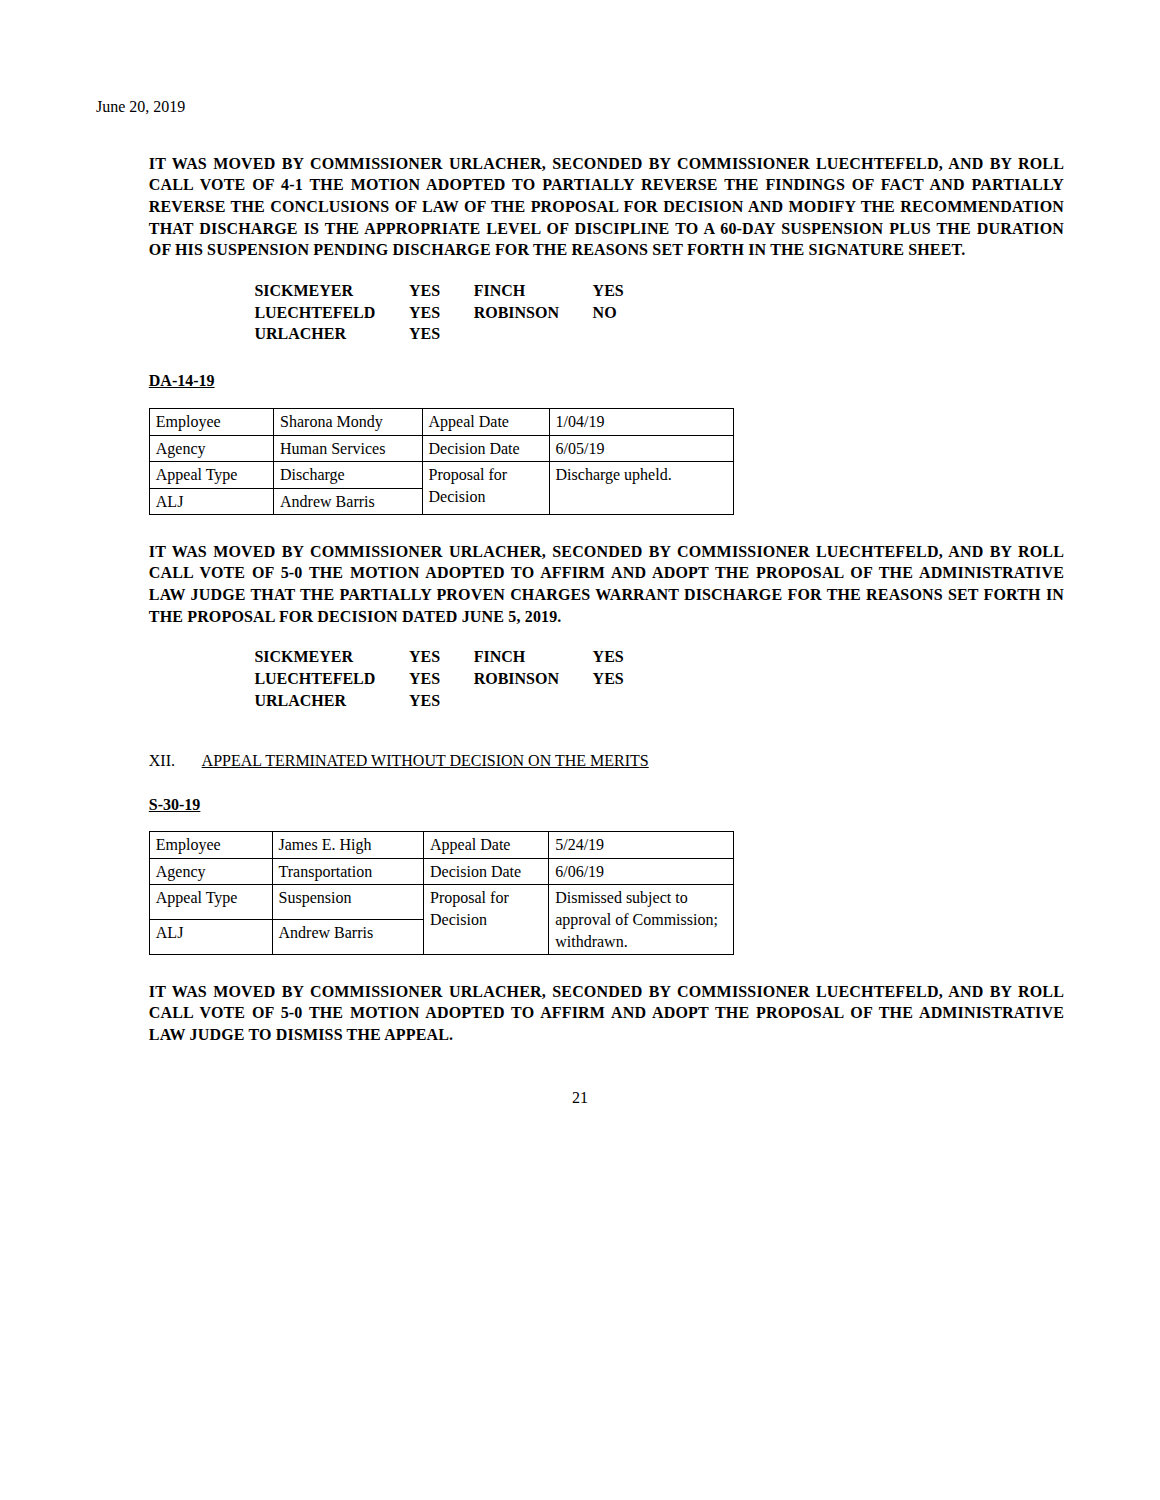June 20, 2019
IT WAS MOVED BY COMMISSIONER URLACHER, SECONDED BY COMMISSIONER LUECHTEFELD, AND BY ROLL CALL VOTE OF 4-1 THE MOTION ADOPTED TO PARTIALLY REVERSE THE FINDINGS OF FACT AND PARTIALLY REVERSE THE CONCLUSIONS OF LAW OF THE PROPOSAL FOR DECISION AND MODIFY THE RECOMMENDATION THAT DISCHARGE IS THE APPROPRIATE LEVEL OF DISCIPLINE TO A 60-DAY SUSPENSION PLUS THE DURATION OF HIS SUSPENSION PENDING DISCHARGE FOR THE REASONS SET FORTH IN THE SIGNATURE SHEET.
| SICKMEYER | YES | FINCH | YES |
| LUECHTEFELD | YES | ROBINSON | NO |
| URLACHER | YES | | |
DA-14-19
| Employee | Sharona Mondy | Appeal Date | 1/04/19 |
| Agency | Human Services | Decision Date | 6/05/19 |
| Appeal Type | Discharge | Proposal for Decision | Discharge upheld. |
| ALJ | Andrew Barris |
IT WAS MOVED BY COMMISSIONER URLACHER, SECONDED BY COMMISSIONER LUECHTEFELD, AND BY ROLL CALL VOTE OF 5-0 THE MOTION ADOPTED TO AFFIRM AND ADOPT THE PROPOSAL OF THE ADMINISTRATIVE LAW JUDGE THAT THE PARTIALLY PROVEN CHARGES WARRANT DISCHARGE FOR THE REASONS SET FORTH IN THE PROPOSAL FOR DECISION DATED JUNE 5, 2019.
| SICKMEYER | YES | FINCH | YES |
| LUECHTEFELD | YES | ROBINSON | YES |
| URLACHER | YES | | |
XII. Appeal Terminated Without Decision on the Merits
S-30-19
| Employee | James E. High | Appeal Date | 5/24/19 |
| Agency | Transportation | Decision Date | 6/06/19 |
| Appeal Type | Suspension | Proposal for Decision | Dismissed subject to approval of Commission; withdrawn. |
| ALJ | Andrew Barris |
IT WAS MOVED BY COMMISSIONER URLACHER, SECONDED BY COMMISSIONER LUECHTEFELD, AND BY ROLL CALL VOTE OF 5-0 THE MOTION ADOPTED TO AFFIRM AND ADOPT THE PROPOSAL OF THE ADMINISTRATIVE LAW JUDGE TO DISMISS THE APPEAL.
21